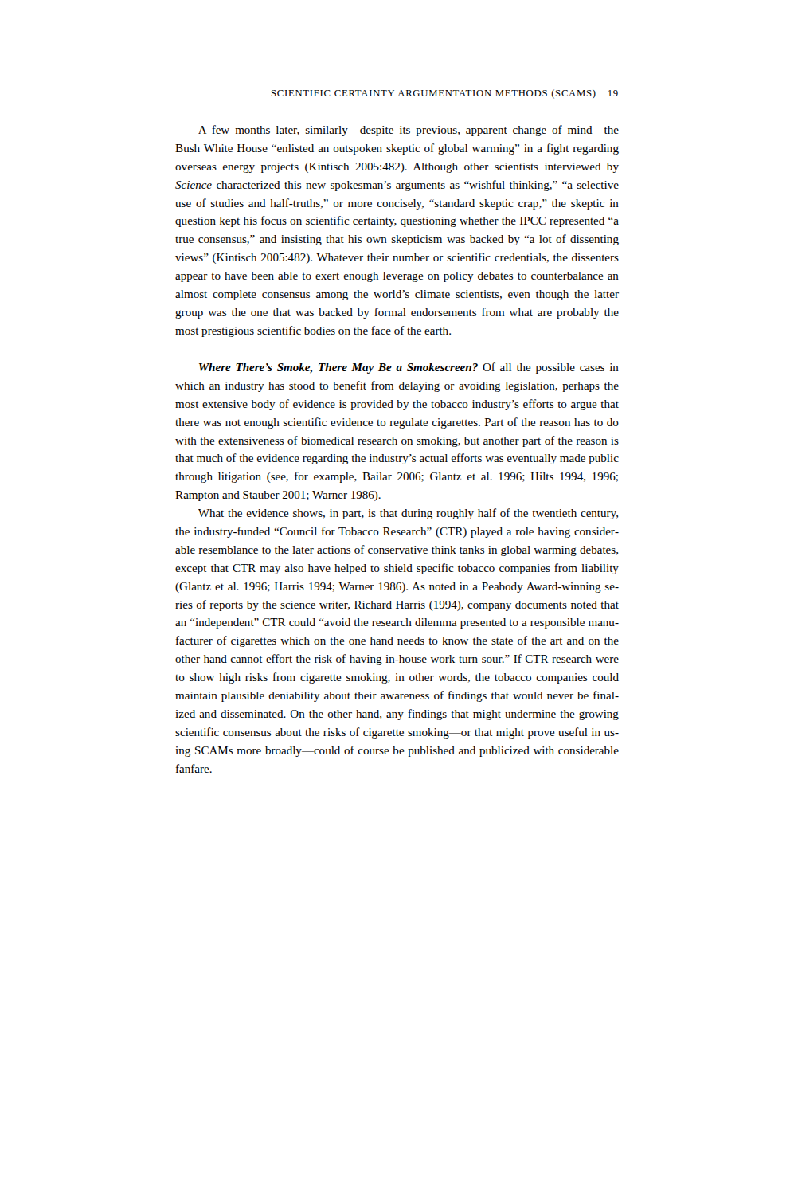Scientific Certainty Argumentation Methods (SCAMs)19
A few months later, similarly—despite its previous, apparent change of mind—the Bush White House “enlisted an outspoken skeptic of global warming” in a fight regarding overseas energy projects (Kintisch 2005:482). Although other scientists interviewed by Science characterized this new spokesman’s arguments as “wishful thinking,” “a selective use of studies and half-truths,” or more concisely, “standard skeptic crap,” the skeptic in question kept his focus on scientific certainty, questioning whether the IPCC represented “a true consensus,” and insisting that his own skepticism was backed by “a lot of dissenting views” (Kintisch 2005:482). Whatever their number or scientific credentials, the dissenters appear to have been able to exert enough leverage on policy debates to counterbalance an almost complete consensus among the world’s climate scientists, even though the latter group was the one that was backed by formal endorsements from what are probably the most prestigious scientific bodies on the face of the earth.
Where There’s Smoke, There May Be a Smokescreen? Of all the possible cases in which an industry has stood to benefit from delaying or avoiding legislation, perhaps the most extensive body of evidence is provided by the tobacco industry’s efforts to argue that there was not enough scientific evidence to regulate cigarettes. Part of the reason has to do with the extensiveness of biomedical research on smoking, but another part of the reason is that much of the evidence regarding the industry’s actual efforts was eventually made public through litigation (see, for example, Bailar 2006; Glantz et al. 1996; Hilts 1994, 1996; Rampton and Stauber 2001; Warner 1986).
What the evidence shows, in part, is that during roughly half of the twentieth century, the industry-funded “Council for Tobacco Research” (CTR) played a role having considerable resemblance to the later actions of conservative think tanks in global warming debates, except that CTR may also have helped to shield specific tobacco companies from liability (Glantz et al. 1996; Harris 1994; Warner 1986). As noted in a Peabody Award-winning series of reports by the science writer, Richard Harris (1994), company documents noted that an “independent” CTR could “avoid the research dilemma presented to a responsible manufacturer of cigarettes which on the one hand needs to know the state of the art and on the other hand cannot effort the risk of having in-house work turn sour.” If CTR research were to show high risks from cigarette smoking, in other words, the tobacco companies could maintain plausible deniability about their awareness of findings that would never be finalized and disseminated. On the other hand, any findings that might undermine the growing scientific consensus about the risks of cigarette smoking—or that might prove useful in using SCAMs more broadly—could of course be published and publicized with considerable fanfare.